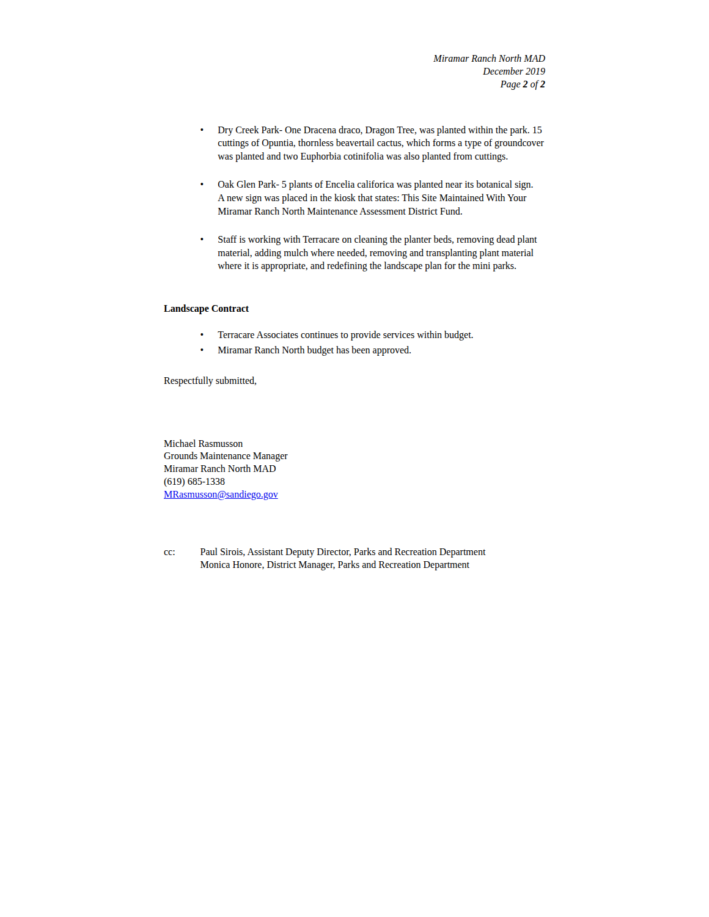Miramar Ranch North MAD
December 2019
Page 2 of 2
Dry Creek Park- One Dracena draco, Dragon Tree, was planted within the park. 15 cuttings of Opuntia, thornless beavertail cactus, which forms a type of groundcover was planted and two Euphorbia cotinifolia was also planted from cuttings.
Oak Glen Park- 5 plants of Encelia califorica was planted near its botanical sign.
A new sign was placed in the kiosk that states: This Site Maintained With Your Miramar Ranch North Maintenance Assessment District Fund.
Staff is working with Terracare on cleaning the planter beds, removing dead plant material, adding mulch where needed, removing and transplanting plant material where it is appropriate, and redefining the landscape plan for the mini parks.
Landscape Contract
Terracare Associates continues to provide services within budget.
Miramar Ranch North budget has been approved.
Respectfully submitted,
Michael Rasmusson
Grounds Maintenance Manager
Miramar Ranch North MAD
(619) 685-1338
MRasmusson@sandiego.gov
| cc: | Paul Sirois, Assistant Deputy Director, Parks and Recreation Department Monica Honore, District Manager, Parks and Recreation Department |